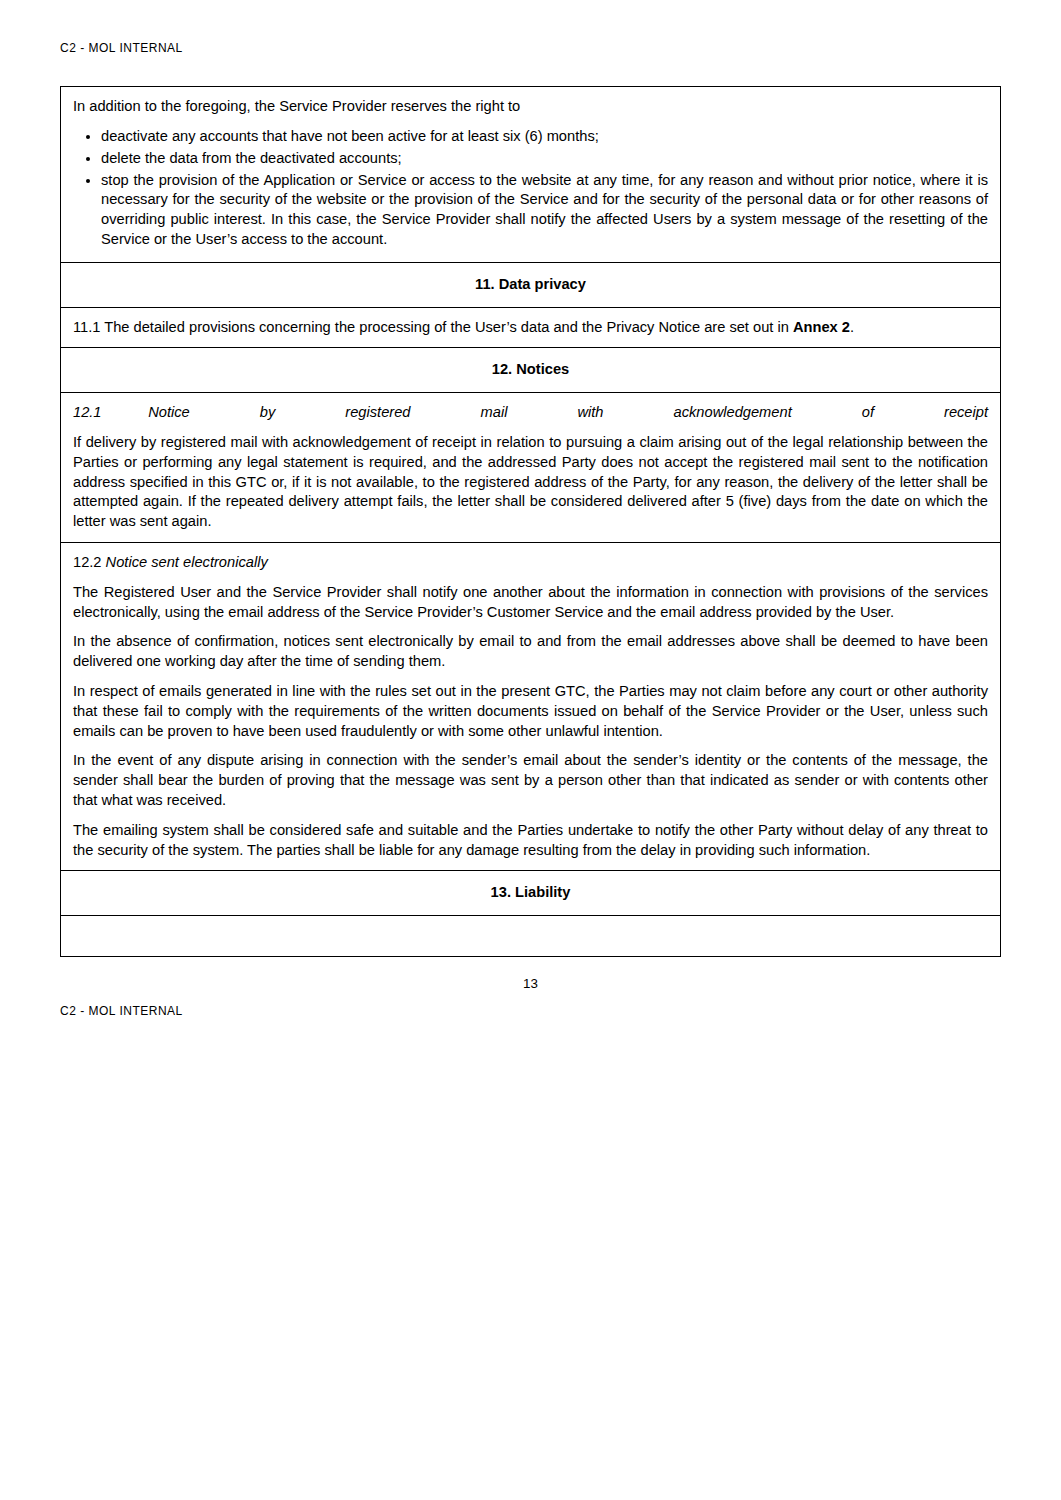C2 - MOL INTERNAL
| In addition to the foregoing, the Service Provider reserves the right to deactivate any accounts that have not been active for at least six (6) months; delete the data from the deactivated accounts; stop the provision of the Application or Service or access to the website at any time, for any reason and without prior notice, where it is necessary for the security of the website or the provision of the Service and for the security of the personal data or for other reasons of overriding public interest. In this case, the Service Provider shall notify the affected Users by a system message of the resetting of the Service or the User’s access to the account. |
| 11. Data privacy |
| 11.1 The detailed provisions concerning the processing of the User’s data and the Privacy Notice are set out in Annex 2 . |
| 12. Notices |
| 12.1 Notice by registered mail with acknowledgement of receipt If delivery by registered mail with acknowledgement of receipt in relation to pursuing a claim arising out of the legal relationship between the Parties or performing any legal statement is required, and the addressed Party does not accept the registered mail sent to the notification address specified in this GTC or, if it is not available, to the registered address of the Party, for any reason, the delivery of the letter shall be attempted again. If the repeated delivery attempt fails, the letter shall be considered delivered after 5 (five) days from the date on which the letter was sent again. |
| 12.2 Notice sent electronically The Registered User and the Service Provider shall notify one another about the information in connection with provisions of the services electronically, using the email address of the Service Provider’s Customer Service and the email address provided by the User. In the absence of confirmation, notices sent electronically by email to and from the email addresses above shall be deemed to have been delivered one working day after the time of sending them. In respect of emails generated in line with the rules set out in the present GTC, the Parties may not claim before any court or other authority that these fail to comply with the requirements of the written documents issued on behalf of the Service Provider or the User, unless such emails can be proven to have been used fraudulently or with some other unlawful intention. In the event of any dispute arising in connection with the sender’s email about the sender’s identity or the contents of the message, the sender shall bear the burden of proving that the message was sent by a person other than that indicated as sender or with contents other that what was received. The emailing system shall be considered safe and suitable and the Parties undertake to notify the other Party without delay of any threat to the security of the system. The parties shall be liable for any damage resulting from the delay in providing such information. |
| 13. Liability |
13
C2 - MOL INTERNAL